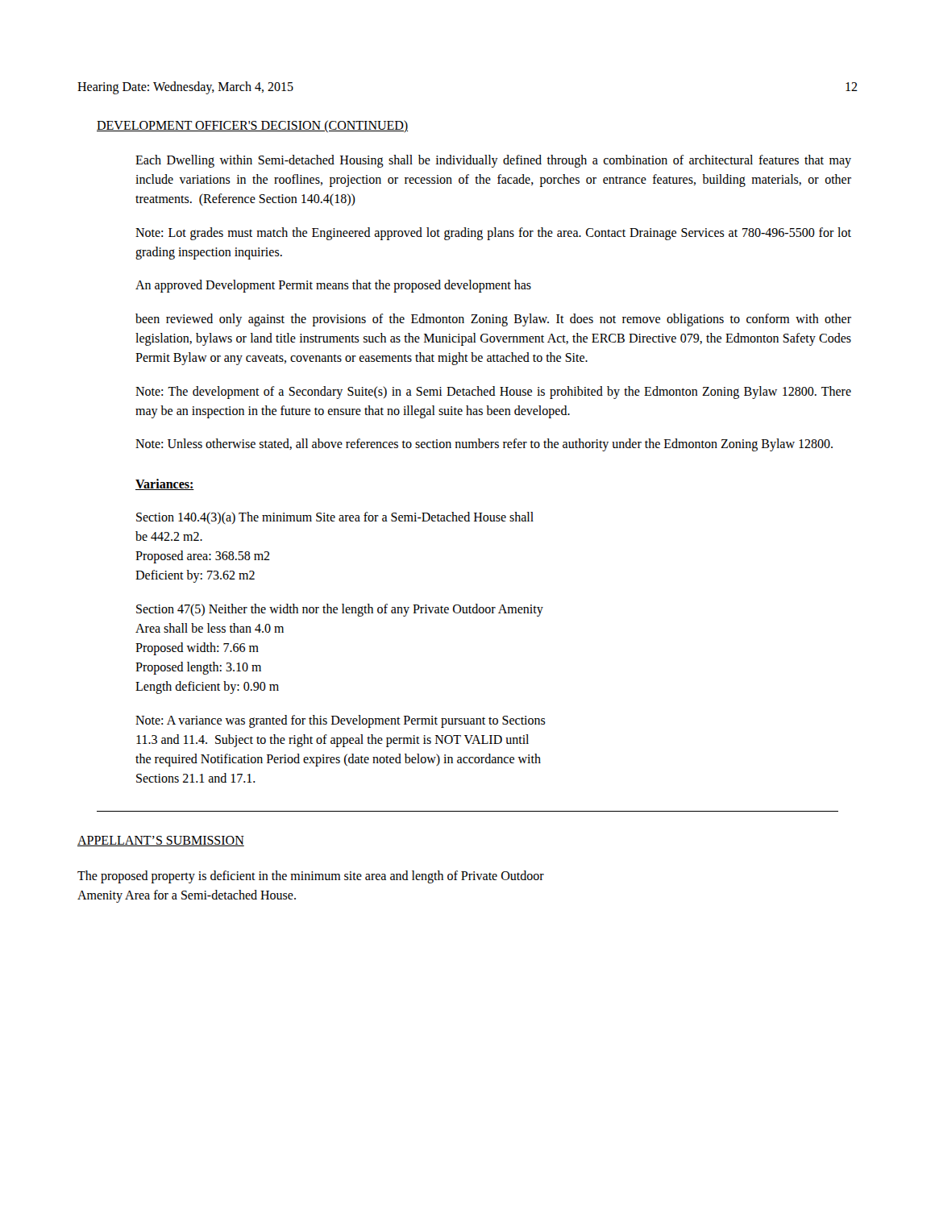Hearing Date: Wednesday, March 4, 2015 12
DEVELOPMENT OFFICER'S DECISION (CONTINUED)
Each Dwelling within Semi-detached Housing shall be individually defined through a combination of architectural features that may include variations in the rooflines, projection or recession of the facade, porches or entrance features, building materials, or other treatments. (Reference Section 140.4(18))
Note: Lot grades must match the Engineered approved lot grading plans for the area. Contact Drainage Services at 780-496-5500 for lot grading inspection inquiries.
An approved Development Permit means that the proposed development has
been reviewed only against the provisions of the Edmonton Zoning Bylaw. It does not remove obligations to conform with other legislation, bylaws or land title instruments such as the Municipal Government Act, the ERCB Directive 079, the Edmonton Safety Codes Permit Bylaw or any caveats, covenants or easements that might be attached to the Site.
Note: The development of a Secondary Suite(s) in a Semi Detached House is prohibited by the Edmonton Zoning Bylaw 12800. There may be an inspection in the future to ensure that no illegal suite has been developed.
Note: Unless otherwise stated, all above references to section numbers refer to the authority under the Edmonton Zoning Bylaw 12800.
Variances:
Section 140.4(3)(a) The minimum Site area for a Semi-Detached House shall
be 442.2 m2.
Proposed area: 368.58 m2
Deficient by: 73.62 m2
Section 47(5) Neither the width nor the length of any Private Outdoor Amenity
Area shall be less than 4.0 m
Proposed width: 7.66 m
Proposed length: 3.10 m
Length deficient by: 0.90 m
Note: A variance was granted for this Development Permit pursuant to Sections
11.3 and 11.4. Subject to the right of appeal the permit is NOT VALID until
the required Notification Period expires (date noted below) in accordance with
Sections 21.1 and 17.1.
APPELLANT’S SUBMISSION
The proposed property is deficient in the minimum site area and length of Private Outdoor
Amenity Area for a Semi-detached House.